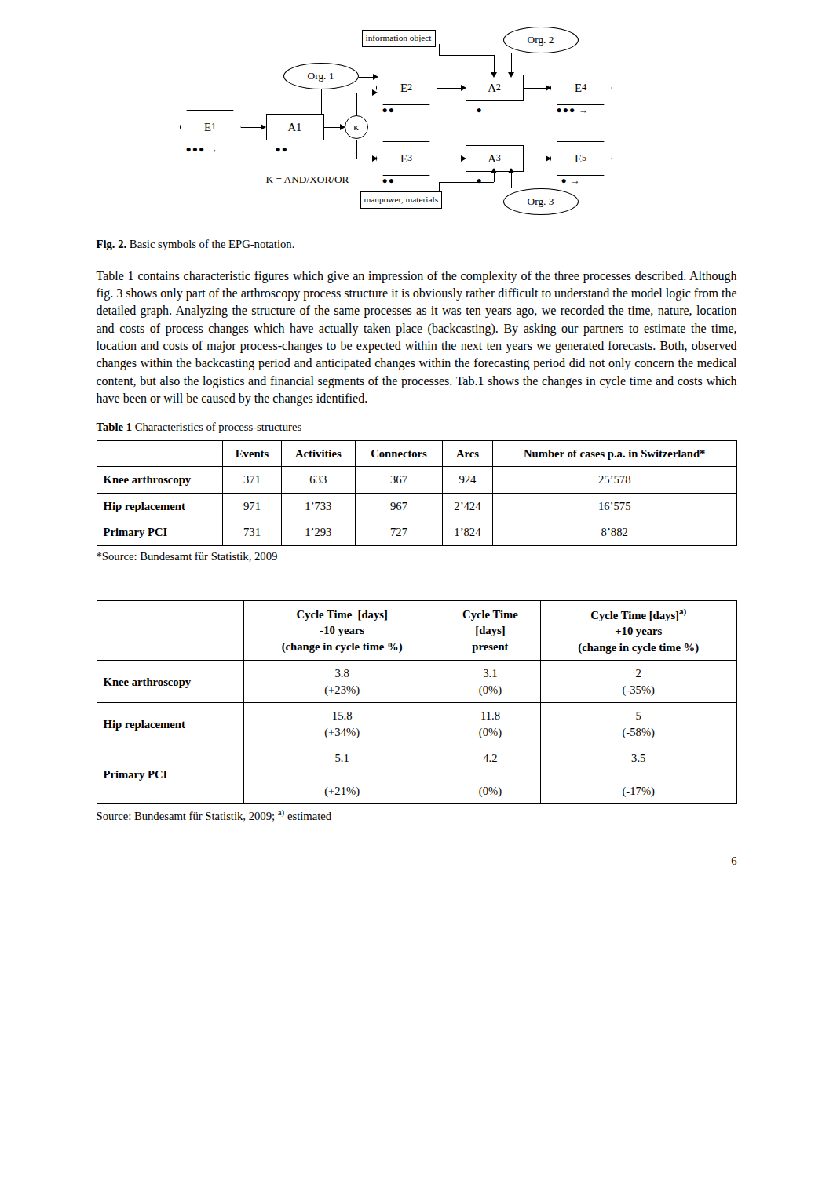information object
Org. 2
Org. 1
E2
A2
E4
E1
A1
κ
E3
A3
E5
manpower, materials
Org. 3
K = AND/XOR/OR
●●● →
●●
●●
●●
●
●
●●● →
● →
Fig. 2. Basic symbols of the EPG-notation.
Table 1 contains characteristic figures which give an impression of the complexity of the three processes described. Although fig. 3 shows only part of the arthroscopy process structure it is obviously rather difficult to understand the model logic from the detailed graph. Analyzing the structure of the same processes as it was ten years ago, we recorded the time, nature, location and costs of process changes which have actually taken place (backcasting). By asking our partners to estimate the time, location and costs of major process-changes to be expected within the next ten years we generated forecasts. Both, observed changes within the backcasting period and anticipated changes within the forecasting period did not only concern the medical content, but also the logistics and financial segments of the processes. Tab.1 shows the changes in cycle time and costs which have been or will be caused by the changes identified.
Table 1 Characteristics of process-structures
| | Events | Activities | Connectors | Arcs | Number of cases p.a. in Switzerland* |
| --- | --- | --- | --- | --- | --- |
| Knee arthroscopy | 371 | 633 | 367 | 924 | 25’578 |
| Hip replacement | 971 | 1’733 | 967 | 2’424 | 16’575 |
| Primary PCI | 731 | 1’293 | 727 | 1’824 | 8’882 |
*Source: Bundesamt für Statistik, 2009
| | Cycle Time [days] -10 years (change in cycle time %) | Cycle Time [days] present | Cycle Time [days] a) +10 years (change in cycle time %) |
| --- | --- | --- | --- |
| Knee arthroscopy | 3.8 (+23%) | 3.1 (0%) | 2 (-35%) |
| Hip replacement | 15.8 (+34%) | 11.8 (0%) | 5 (-58%) |
| Primary PCI | 5.1 (+21%) | 4.2 (0%) | 3.5 (-17%) |
Source: Bundesamt für Statistik, 2009; a) estimated
6